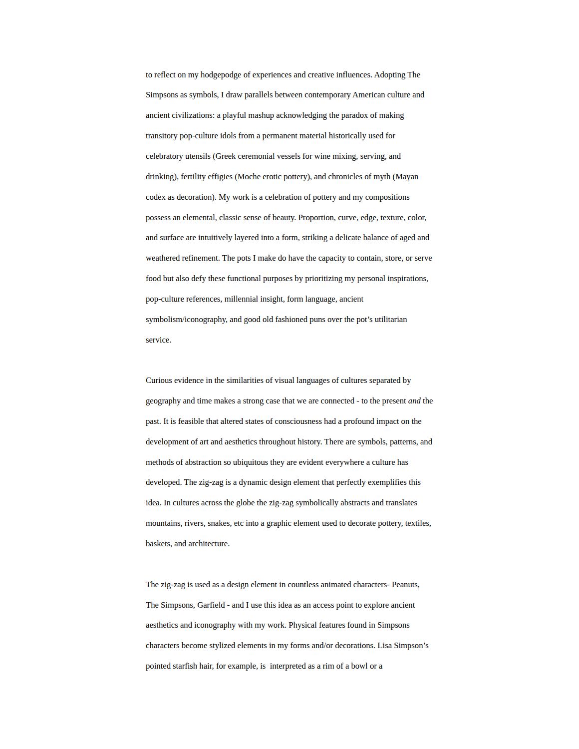to reflect on my hodgepodge of experiences and creative influences. Adopting The Simpsons as symbols, I draw parallels between contemporary American culture and ancient civilizations: a playful mashup acknowledging the paradox of making transitory pop-culture idols from a permanent material historically used for celebratory utensils (Greek ceremonial vessels for wine mixing, serving, and drinking), fertility effigies (Moche erotic pottery), and chronicles of myth (Mayan codex as decoration). My work is a celebration of pottery and my compositions possess an elemental, classic sense of beauty. Proportion, curve, edge, texture, color, and surface are intuitively layered into a form, striking a delicate balance of aged and weathered refinement. The pots I make do have the capacity to contain, store, or serve food but also defy these functional purposes by prioritizing my personal inspirations, pop-culture references, millennial insight, form language, ancient symbolism/iconography, and good old fashioned puns over the pot’s utilitarian service.
Curious evidence in the similarities of visual languages of cultures separated by geography and time makes a strong case that we are connected - to the present and the past. It is feasible that altered states of consciousness had a profound impact on the development of art and aesthetics throughout history. There are symbols, patterns, and methods of abstraction so ubiquitous they are evident everywhere a culture has developed. The zig-zag is a dynamic design element that perfectly exemplifies this idea. In cultures across the globe the zig-zag symbolically abstracts and translates mountains, rivers, snakes, etc into a graphic element used to decorate pottery, textiles, baskets, and architecture.
The zig-zag is used as a design element in countless animated characters- Peanuts, The Simpsons, Garfield - and I use this idea as an access point to explore ancient aesthetics and iconography with my work. Physical features found in Simpsons characters become stylized elements in my forms and/or decorations. Lisa Simpson’s pointed starfish hair, for example, is interpreted as a rim of a bowl or a